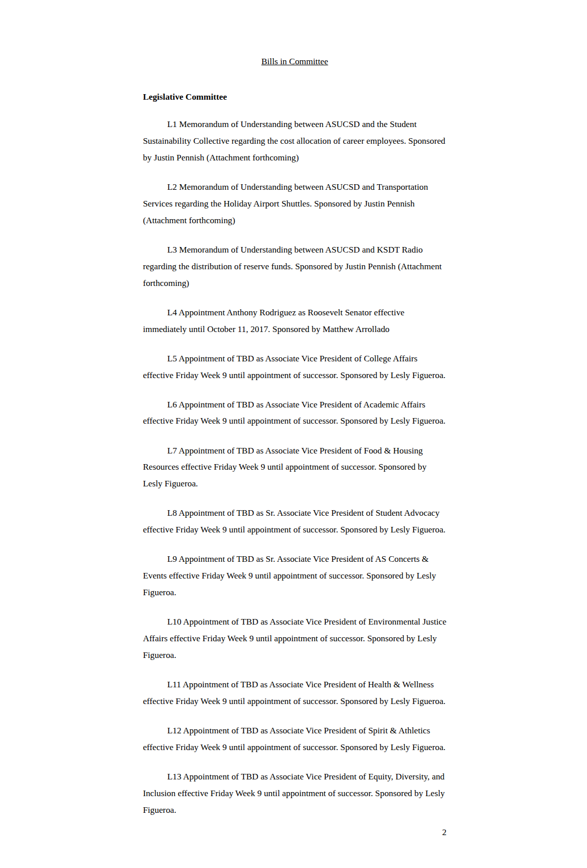Bills in Committee
Legislative Committee
L1 Memorandum of Understanding between ASUCSD and the Student Sustainability Collective regarding the cost allocation of career employees. Sponsored by Justin Pennish (Attachment forthcoming)
L2 Memorandum of Understanding between ASUCSD and Transportation Services regarding the Holiday Airport Shuttles. Sponsored by Justin Pennish (Attachment forthcoming)
L3 Memorandum of Understanding between ASUCSD and KSDT Radio regarding the distribution of reserve funds. Sponsored by Justin Pennish (Attachment forthcoming)
L4 Appointment Anthony Rodriguez as Roosevelt Senator effective immediately until October 11, 2017. Sponsored by Matthew Arrollado
L5 Appointment of TBD as Associate Vice President of College Affairs effective Friday Week 9 until appointment of successor. Sponsored by Lesly Figueroa.
L6 Appointment of TBD as Associate Vice President of Academic Affairs effective Friday Week 9 until appointment of successor. Sponsored by Lesly Figueroa.
L7 Appointment of TBD as Associate Vice President of Food & Housing Resources effective Friday Week 9 until appointment of successor. Sponsored by Lesly Figueroa.
L8 Appointment of TBD as Sr. Associate Vice President of Student Advocacy effective Friday Week 9 until appointment of successor. Sponsored by Lesly Figueroa.
L9 Appointment of TBD as Sr. Associate Vice President of AS Concerts & Events effective Friday Week 9 until appointment of successor. Sponsored by Lesly Figueroa.
L10 Appointment of TBD as Associate Vice President of Environmental Justice Affairs effective Friday Week 9 until appointment of successor. Sponsored by Lesly Figueroa.
L11 Appointment of TBD as Associate Vice President of Health & Wellness effective Friday Week 9 until appointment of successor. Sponsored by Lesly Figueroa.
L12 Appointment of TBD as Associate Vice President of Spirit & Athletics effective Friday Week 9 until appointment of successor. Sponsored by Lesly Figueroa.
L13 Appointment of TBD as Associate Vice President of Equity, Diversity, and Inclusion effective Friday Week 9 until appointment of successor. Sponsored by Lesly Figueroa.
2